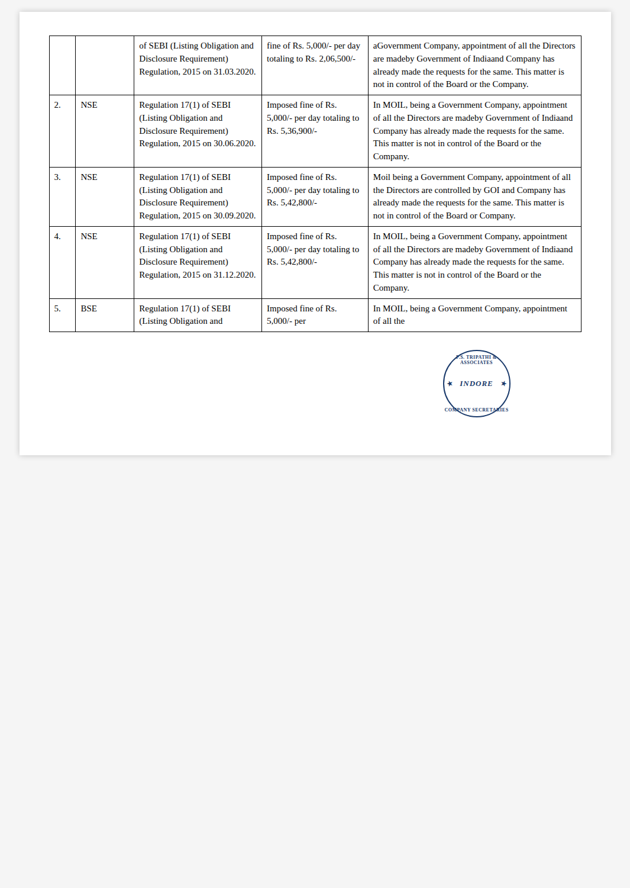| | | of SEBI (Listing Obligation and Disclosure Requirement) Regulation, 2015 on 31.03.2020. | fine of Rs. 5,000/- per day totaling to Rs. 2,06,500/- | aGovernment Company, appointment of all the Directors are madeby Government of Indiaand Company has already made the requests for the same. This matter is not in control of the Board or the Company. |
| 2. | NSE | Regulation 17(1) of SEBI (Listing Obligation and Disclosure Requirement) Regulation, 2015 on 30.06.2020. | Imposed fine of Rs. 5,000/- per day totaling to Rs. 5,36,900/- | In MOIL, being a Government Company, appointment of all the Directors are madeby Government of Indiaand Company has already made the requests for the same. This matter is not in control of the Board or the Company. |
| 3. | NSE | Regulation 17(1) of SEBI (Listing Obligation and Disclosure Requirement) Regulation, 2015 on 30.09.2020. | Imposed fine of Rs. 5,000/- per day totaling to Rs. 5,42,800/- | Moil being a Government Company, appointment of all the Directors are controlled by GOI and Company has already made the requests for the same. This matter is not in control of the Board or Company. |
| 4. | NSE | Regulation 17(1) of SEBI (Listing Obligation and Disclosure Requirement) Regulation, 2015 on 31.12.2020. | Imposed fine of Rs. 5,000/- per day totaling to Rs. 5,42,800/- | In MOIL, being a Government Company, appointment of all the Directors are madeby Government of Indiaand Company has already made the requests for the same. This matter is not in control of the Board or the Company. |
| 5. | BSE | Regulation 17(1) of SEBI (Listing Obligation and | Imposed fine of Rs. 5,000/- per | In MOIL, being a Government Company, appointment of all the |
P.S. TRIPATHI & ASSOCIATES
★
★
INDORE
COMPANY SECRETARIES